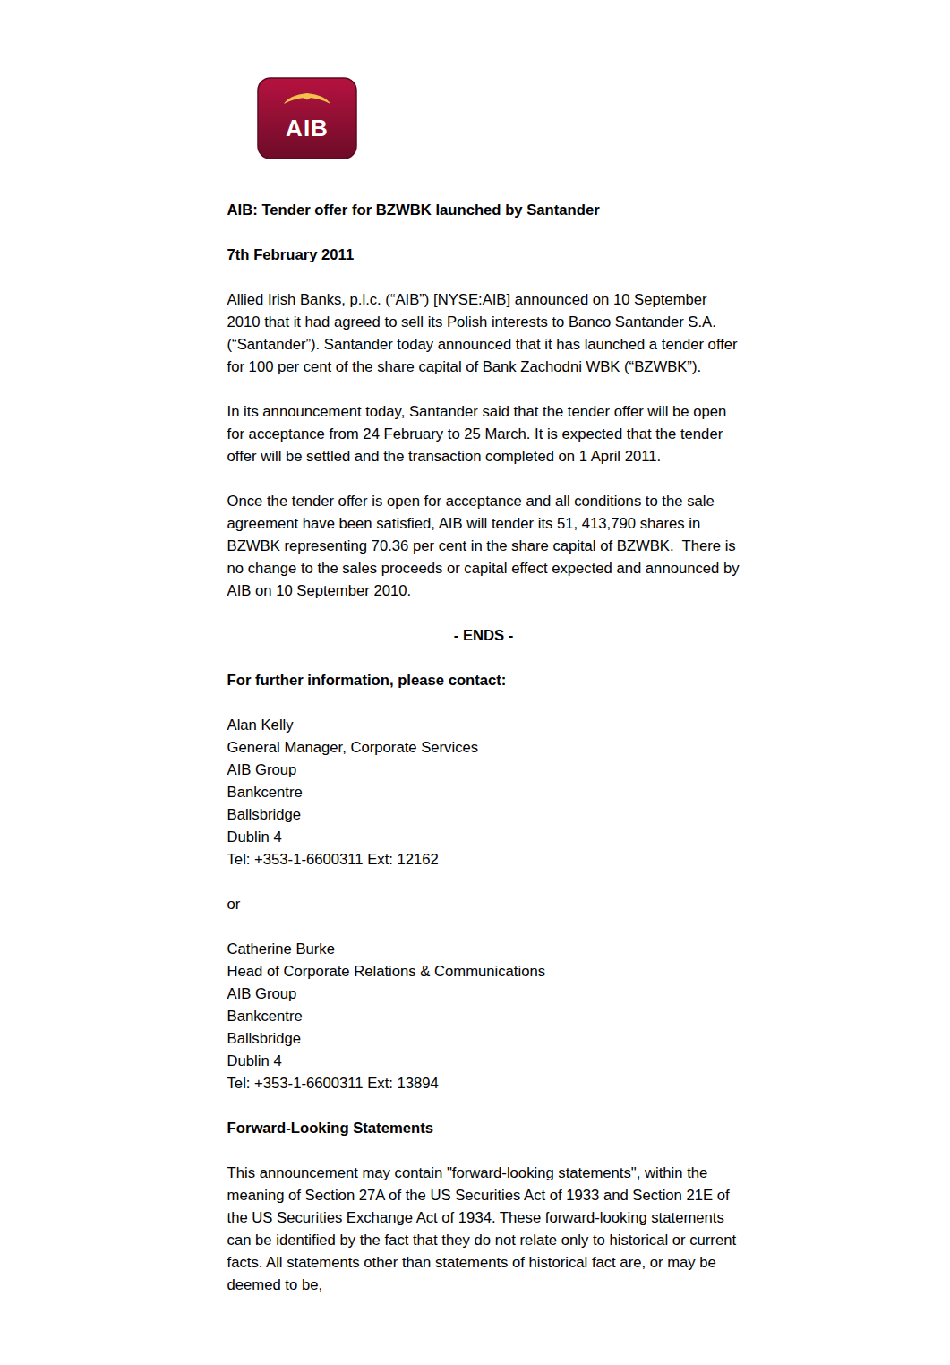AIB
AIB: Tender offer for BZWBK launched by Santander
7th February 2011
Allied Irish Banks, p.l.c. (“AIB”) [NYSE:AIB] announced on 10 September 2010 that it had agreed to sell its Polish interests to Banco Santander S.A. (“Santander”). Santander today announced that it has launched a tender offer for 100 per cent of the share capital of Bank Zachodni WBK (“BZWBK”).
In its announcement today, Santander said that the tender offer will be open for acceptance from 24 February to 25 March. It is expected that the tender offer will be settled and the transaction completed on 1 April 2011.
Once the tender offer is open for acceptance and all conditions to the sale agreement have been satisfied, AIB will tender its 51, 413,790 shares in BZWBK representing 70.36 per cent in the share capital of BZWBK. There is no change to the sales proceeds or capital effect expected and announced by AIB on 10 September 2010.
- ENDS -
For further information, please contact:
Alan Kelly
General Manager, Corporate Services
AIB Group
Bankcentre
Ballsbridge
Dublin 4
Tel: +353-1-6600311 Ext: 12162
or
Catherine Burke
Head of Corporate Relations & Communications
AIB Group
Bankcentre
Ballsbridge
Dublin 4
Tel: +353-1-6600311 Ext: 13894
Forward-Looking Statements
This announcement may contain "forward-looking statements", within the meaning of Section 27A of the US Securities Act of 1933 and Section 21E of the US Securities Exchange Act of 1934. These forward-looking statements can be identified by the fact that they do not relate only to historical or current facts. All statements other than statements of historical fact are, or may be deemed to be,